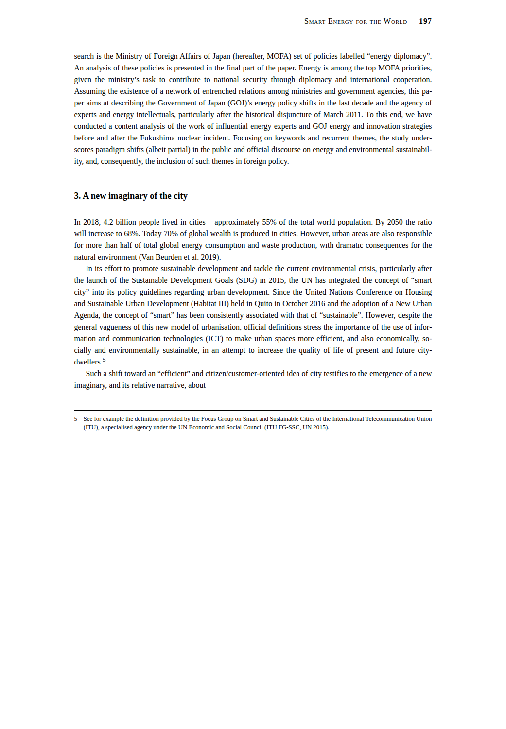Smart Energy for the World 197
search is the Ministry of Foreign Affairs of Japan (hereafter, MOFA) set of policies labelled “energy diplomacy”. An analysis of these policies is presented in the final part of the paper. Energy is among the top MOFA priorities, given the ministry’s task to contribute to national security through diplomacy and international cooperation. Assuming the existence of a network of entrenched relations among ministries and government agencies, this paper aims at describing the Government of Japan (GOJ)’s energy policy shifts in the last decade and the agency of experts and energy intellectuals, particularly after the historical disjuncture of March 2011. To this end, we have conducted a content analysis of the work of influential energy experts and GOJ energy and innovation strategies before and after the Fukushima nuclear incident. Focusing on keywords and recurrent themes, the study underscores paradigm shifts (albeit partial) in the public and official discourse on energy and environmental sustainability, and, consequently, the inclusion of such themes in foreign policy.
3. A new imaginary of the city
In 2018, 4.2 billion people lived in cities – approximately 55% of the total world population. By 2050 the ratio will increase to 68%. Today 70% of global wealth is produced in cities. However, urban areas are also responsible for more than half of total global energy consumption and waste production, with dramatic consequences for the natural environment (Van Beurden et al. 2019).
In its effort to promote sustainable development and tackle the current environmental crisis, particularly after the launch of the Sustainable Development Goals (SDG) in 2015, the UN has integrated the concept of “smart city” into its policy guidelines regarding urban development. Since the United Nations Conference on Housing and Sustainable Urban Development (Habitat III) held in Quito in October 2016 and the adoption of a New Urban Agenda, the concept of “smart” has been consistently associated with that of “sustainable”. However, despite the general vagueness of this new model of urbanisation, official definitions stress the importance of the use of information and communication technologies (ICT) to make urban spaces more efficient, and also economically, socially and environmentally sustainable, in an attempt to increase the quality of life of present and future city-dwellers.5
Such a shift toward an “efficient” and citizen/customer-oriented idea of city testifies to the emergence of a new imaginary, and its relative narrative, about
5 See for example the definition provided by the Focus Group on Smart and Sustainable Cities of the International Telecommunication Union (ITU), a specialised agency under the UN Economic and Social Council (ITU FG-SSC, UN 2015).